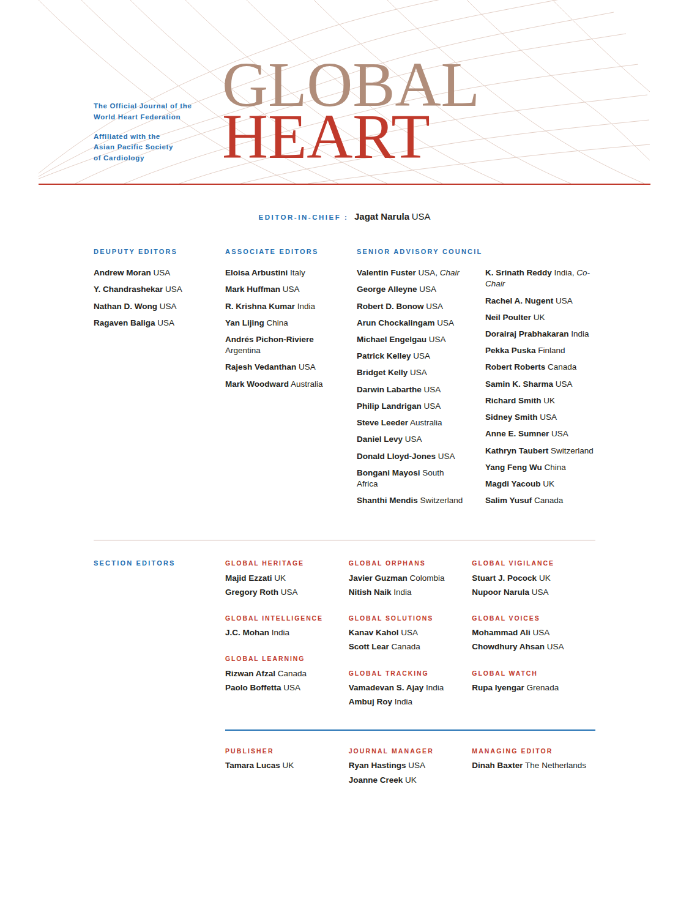The Official Journal of the
World Heart Federation
Affiliated with the
Asian Pacific Society
of Cardiology
GLOBAL HEART
EDITOR-IN-CHIEF : Jagat Narula USA
DEUPUTY EDITORS
Andrew Moran USA
Y. Chandrashekar USA
Nathan D. Wong USA
Ragaven Baliga USA
ASSOCIATE EDITORS
Eloisa Arbustini Italy
Mark Huffman USA
R. Krishna Kumar India
Yan Lijing China
Andrés Pichon-Riviere
Argentina
Rajesh Vedanthan USA
Mark Woodward Australia
SENIOR ADVISORY COUNCIL
Valentin Fuster USA, Chair
George Alleyne USA
Robert D. Bonow USA
Arun Chockalingam USA
Michael Engelgau USA
Patrick Kelley USA
Bridget Kelly USA
Darwin Labarthe USA
Philip Landrigan USA
Steve Leeder Australia
Daniel Levy USA
Donald Lloyd-Jones USA
Bongani Mayosi South Africa
Shanthi Mendis Switzerland
K. Srinath Reddy India, Co-Chair
Rachel A. Nugent USA
Neil Poulter UK
Dorairaj Prabhakaran India
Pekka Puska Finland
Robert Roberts Canada
Samin K. Sharma USA
Richard Smith UK
Sidney Smith USA
Anne E. Sumner USA
Kathryn Taubert Switzerland
Yang Feng Wu China
Magdi Yacoub UK
Salim Yusuf Canada
SECTION EDITORS
GLOBAL HERITAGE
Majid Ezzati UK
Gregory Roth USA
GLOBAL INTELLIGENCE
J.C. Mohan India
GLOBAL LEARNING
Rizwan Afzal Canada
Paolo Boffetta USA
GLOBAL ORPHANS
Javier Guzman Colombia
Nitish Naik India
GLOBAL SOLUTIONS
Kanav Kahol USA
Scott Lear Canada
GLOBAL TRACKING
Vamadevan S. Ajay India
Ambuj Roy India
GLOBAL VIGILANCE
Stuart J. Pocock UK
Nupoor Narula USA
GLOBAL VOICES
Mohammad Ali USA
Chowdhury Ahsan USA
GLOBAL WATCH
Rupa Iyengar Grenada
PUBLISHER
Tamara Lucas UK
JOURNAL MANAGER
Ryan Hastings USA
Joanne Creek UK
MANAGING EDITOR
Dinah Baxter The Netherlands